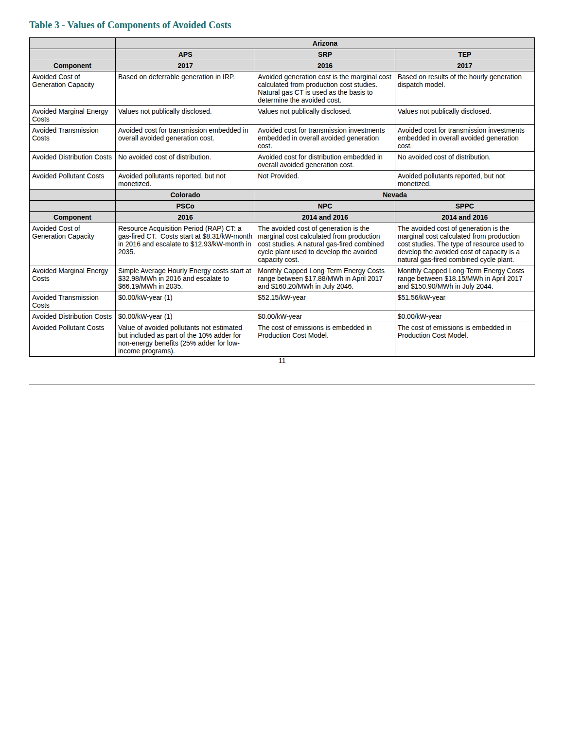Table 3 - Values of Components of Avoided Costs
| | Arizona |
| | APS | SRP | TEP |
| Component | 2017 | 2016 | 2017 |
| Avoided Cost of Generation Capacity | Based on deferrable generation in IRP. | Avoided generation cost is the marginal cost calculated from production cost studies. Natural gas CT is used as the basis to determine the avoided cost. | Based on results of the hourly generation dispatch model. |
| Avoided Marginal Energy Costs | Values not publically disclosed. | Values not publically disclosed. | Values not publically disclosed. |
| Avoided Transmission Costs | Avoided cost for transmission embedded in overall avoided generation cost. | Avoided cost for transmission investments embedded in overall avoided generation cost. | Avoided cost for transmission investments embedded in overall avoided generation cost. |
| Avoided Distribution Costs | No avoided cost of distribution. | Avoided cost for distribution embedded in overall avoided generation cost. | No avoided cost of distribution. |
| Avoided Pollutant Costs | Avoided pollutants reported, but not monetized. | Not Provided. | Avoided pollutants reported, but not monetized. |
| | Colorado | Nevada |
| | PSCo | NPC | SPPC |
| Component | 2016 | 2014 and 2016 | 2014 and 2016 |
| Avoided Cost of Generation Capacity | Resource Acquisition Period (RAP) CT: a gas-fired CT. Costs start at $8.31/kW-month in 2016 and escalate to $12.93/kW-month in 2035. | The avoided cost of generation is the marginal cost calculated from production cost studies. A natural gas-fired combined cycle plant used to develop the avoided capacity cost. | The avoided cost of generation is the marginal cost calculated from production cost studies. The type of resource used to develop the avoided cost of capacity is a natural gas-fired combined cycle plant. |
| Avoided Marginal Energy Costs | Simple Average Hourly Energy costs start at $32.98/MWh in 2016 and escalate to $66.19/MWh in 2035. | Monthly Capped Long-Term Energy Costs range between $17.88/MWh in April 2017 and $160.20/MWh in July 2046. | Monthly Capped Long-Term Energy Costs range between $18.15/MWh in April 2017 and $150.90/MWh in July 2044. |
| Avoided Transmission Costs | $0.00/kW-year (1) | $52.15/kW-year | $51.56/kW-year |
| Avoided Distribution Costs | $0.00/kW-year (1) | $0.00/kW-year | $0.00/kW-year |
| Avoided Pollutant Costs | Value of avoided pollutants not estimated but included as part of the 10% adder for non-energy benefits (25% adder for low-income programs). | The cost of emissions is embedded in Production Cost Model. | The cost of emissions is embedded in Production Cost Model. |
11